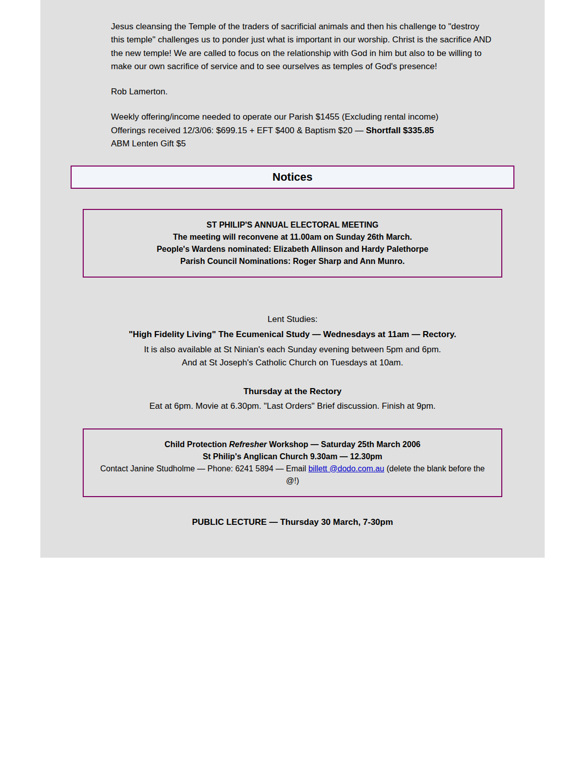Jesus cleansing the Temple of the traders of sacrificial animals and then his challenge to "destroy this temple" challenges us to ponder just what is important in our worship. Christ is the sacrifice AND the new temple! We are called to focus on the relationship with God in him but also to be willing to make our own sacrifice of service and to see ourselves as temples of God's presence!
Rob Lamerton.
Weekly offering/income needed to operate our Parish $1455 (Excluding rental income)
Offerings received 12/3/06: $699.15 + EFT $400 & Baptism $20 — Shortfall $335.85
ABM Lenten Gift $5
Notices
ST PHILIP'S ANNUAL ELECTORAL MEETING
The meeting will reconvene at 11.00am on Sunday 26th March.
People's Wardens nominated: Elizabeth Allinson and Hardy Palethorpe
Parish Council Nominations: Roger Sharp and Ann Munro.
Lent Studies:
"High Fidelity Living" The Ecumenical Study — Wednesdays at 11am — Rectory.
It is also available at St Ninian's each Sunday evening between 5pm and 6pm.
And at St Joseph's Catholic Church on Tuesdays at 10am.
Thursday at the Rectory
Eat at 6pm. Movie at 6.30pm. "Last Orders" Brief discussion. Finish at 9pm.
Child Protection Refresher Workshop — Saturday 25th March 2006
St Philip's Anglican Church 9.30am — 12.30pm
Contact Janine Studholme — Phone: 6241 5894 — Email billett @dodo.com.au (delete the blank before the @!)
PUBLIC LECTURE — Thursday 30 March, 7-30pm